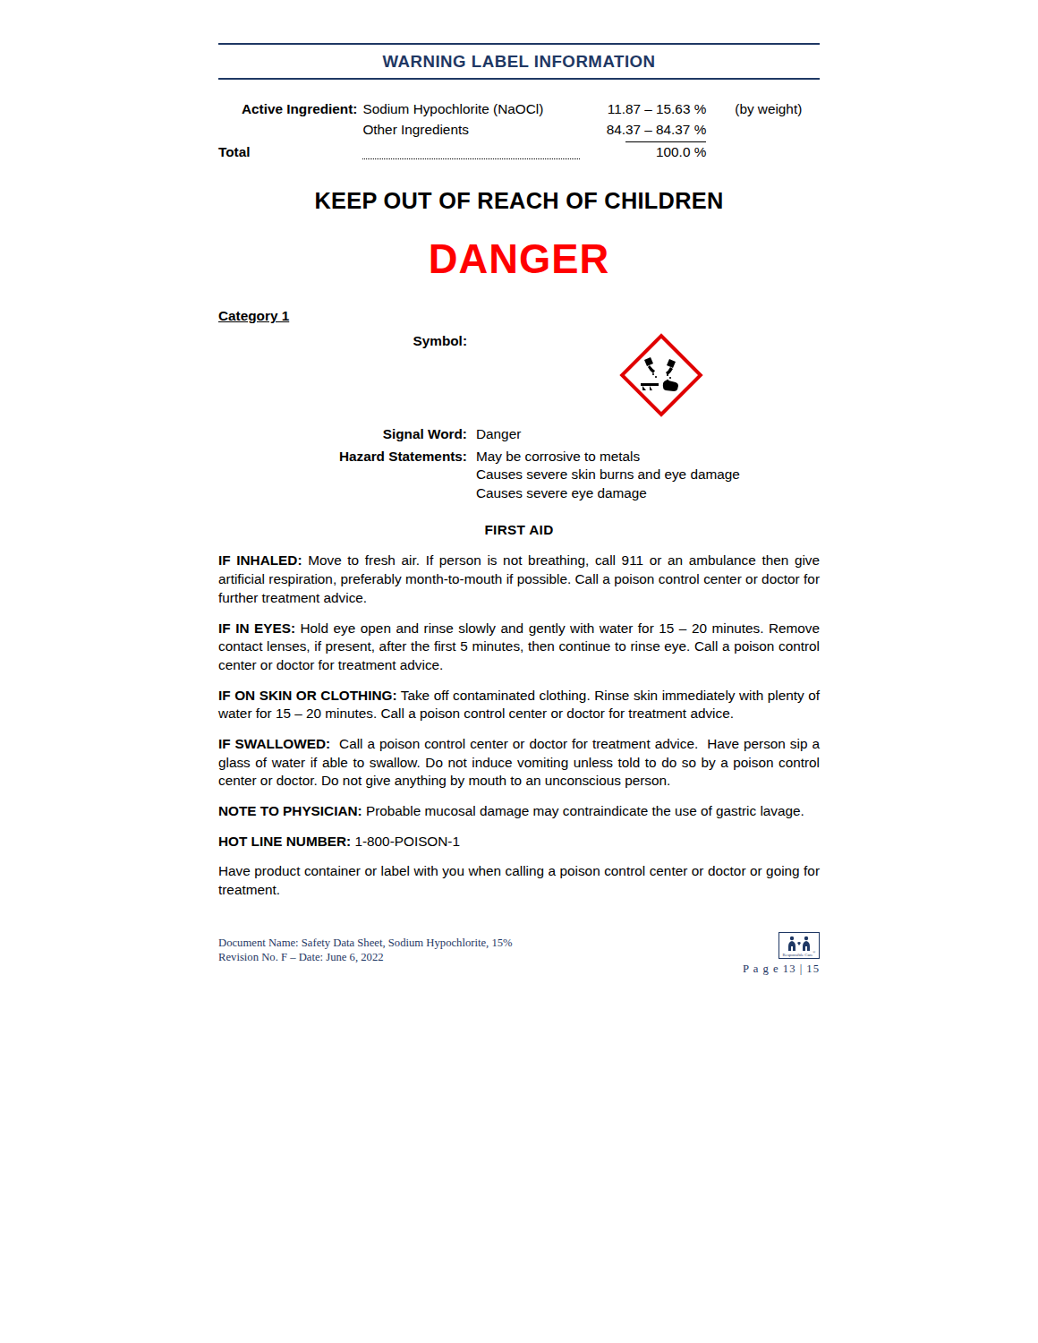WARNING LABEL INFORMATION
| Active Ingredient: | Sodium Hypochlorite (NaOCl) | | 11.87 – 15.63 % | (by weight) |
| | Other Ingredients | | 84.37 – 84.37 % | |
| Total | | 100.0 % | |
KEEP OUT OF REACH OF CHILDREN
DANGER
Category 1
| Symbol: | |
| Signal Word: | Danger |
| Hazard Statements: | May be corrosive to metals Causes severe skin burns and eye damage Causes severe eye damage |
FIRST AID
IF INHALED: Move to fresh air. If person is not breathing, call 911 or an ambulance then give artificial respiration, preferably month-to-mouth if possible. Call a poison control center or doctor for further treatment advice.
IF IN EYES: Hold eye open and rinse slowly and gently with water for 15 – 20 minutes. Remove contact lenses, if present, after the first 5 minutes, then continue to rinse eye. Call a poison control center or doctor for treatment advice.
IF ON SKIN OR CLOTHING: Take off contaminated clothing. Rinse skin immediately with plenty of water for 15 – 20 minutes. Call a poison control center or doctor for treatment advice.
IF SWALLOWED: Call a poison control center or doctor for treatment advice. Have person sip a glass of water if able to swallow. Do not induce vomiting unless told to do so by a poison control center or doctor. Do not give anything by mouth to an unconscious person.
NOTE TO PHYSICIAN: Probable mucosal damage may contraindicate the use of gastric lavage.
HOT LINE NUMBER: 1-800-POISON-1
Have product container or label with you when calling a poison control center or doctor or going for treatment.
Document Name: Safety Data Sheet, Sodium Hypochlorite, 15%
Revision No. F – Date: June 6, 2022
Responsible Care®
P a g e 13 | 15